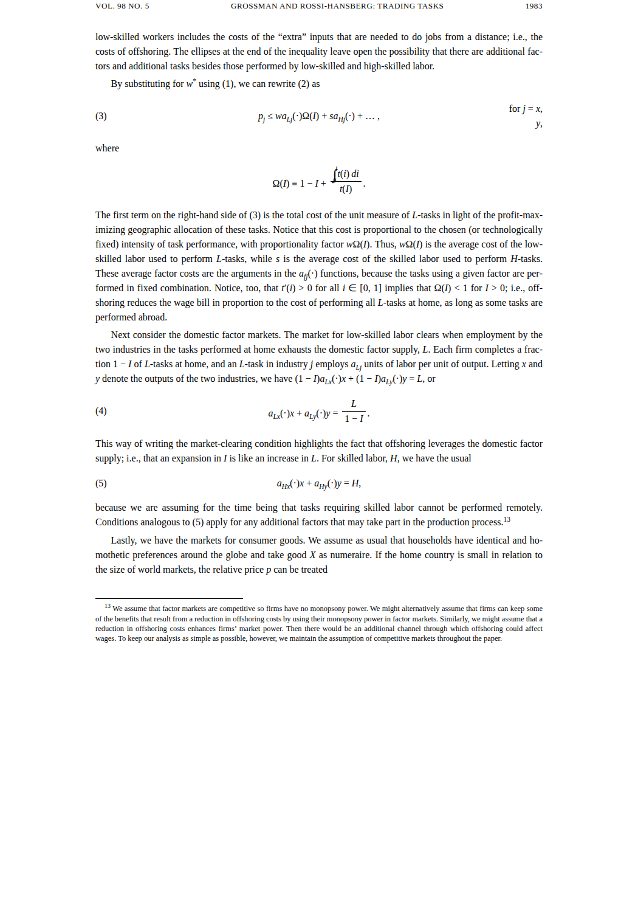VOL. 98 NO. 5 GROSSMAN AND ROSSI-HANSBERG: TRADING TASKS 1983
low-skilled workers includes the costs of the “extra” inputs that are needed to do jobs from a distance; i.e., the costs of offshoring. The ellipses at the end of the inequality leave open the possibility that there are additional factors and additional tasks besides those performed by low-skilled and high-skilled labor.
By substituting for w* using (1), we can rewrite (2) as
(3) pj ≤ waLj(·)Ω(I) + saHj(·) + … , for j = x, y,
where
Ω(I) ≡ 1 − I + ∫I 0 t(i) di t(I) .
The first term on the right-hand side of (3) is the total cost of the unit measure of L-tasks in light of the profit-maximizing geographic allocation of these tasks. Notice that this cost is proportional to the chosen (or technologically fixed) intensity of task performance, with proportionality factor wΩ(I). Thus, wΩ(I) is the average cost of the low-skilled labor used to perform L-tasks, while s is the average cost of the skilled labor used to perform H-tasks. These average factor costs are the arguments in the afj(·) functions, because the tasks using a given factor are performed in fixed combination. Notice, too, that t′(i) > 0 for all i ∈ [0, 1] implies that Ω(I) < 1 for I > 0; i.e., offshoring reduces the wage bill in proportion to the cost of performing all L-tasks at home, as long as some tasks are performed abroad.
Next consider the domestic factor markets. The market for low-skilled labor clears when employment by the two industries in the tasks performed at home exhausts the domestic factor supply, L. Each firm completes a fraction 1 − I of L-tasks at home, and an L-task in industry j employs aLj units of labor per unit of output. Letting x and y denote the outputs of the two industries, we have (1 − I)aLx(·)x + (1 − I)aLy(·)y = L, or
(4) aLx(·)x + aLy(·)y = L 1 − I.
This way of writing the market-clearing condition highlights the fact that offshoring leverages the domestic factor supply; i.e., that an expansion in I is like an increase in L. For skilled labor, H, we have the usual
(5) aHx(·)x + aHy(·)y = H,
because we are assuming for the time being that tasks requiring skilled labor cannot be performed remotely. Conditions analogous to (5) apply for any additional factors that may take part in the production process.13
Lastly, we have the markets for consumer goods. We assume as usual that households have identical and homothetic preferences around the globe and take good X as numeraire. If the home country is small in relation to the size of world markets, the relative price p can be treated
13 We assume that factor markets are competitive so firms have no monopsony power. We might alternatively assume that firms can keep some of the benefits that result from a reduction in offshoring costs by using their monopsony power in factor markets. Similarly, we might assume that a reduction in offshoring costs enhances firms’ market power. Then there would be an additional channel through which offshoring could affect wages. To keep our analysis as simple as possible, however, we maintain the assumption of competitive markets throughout the paper.